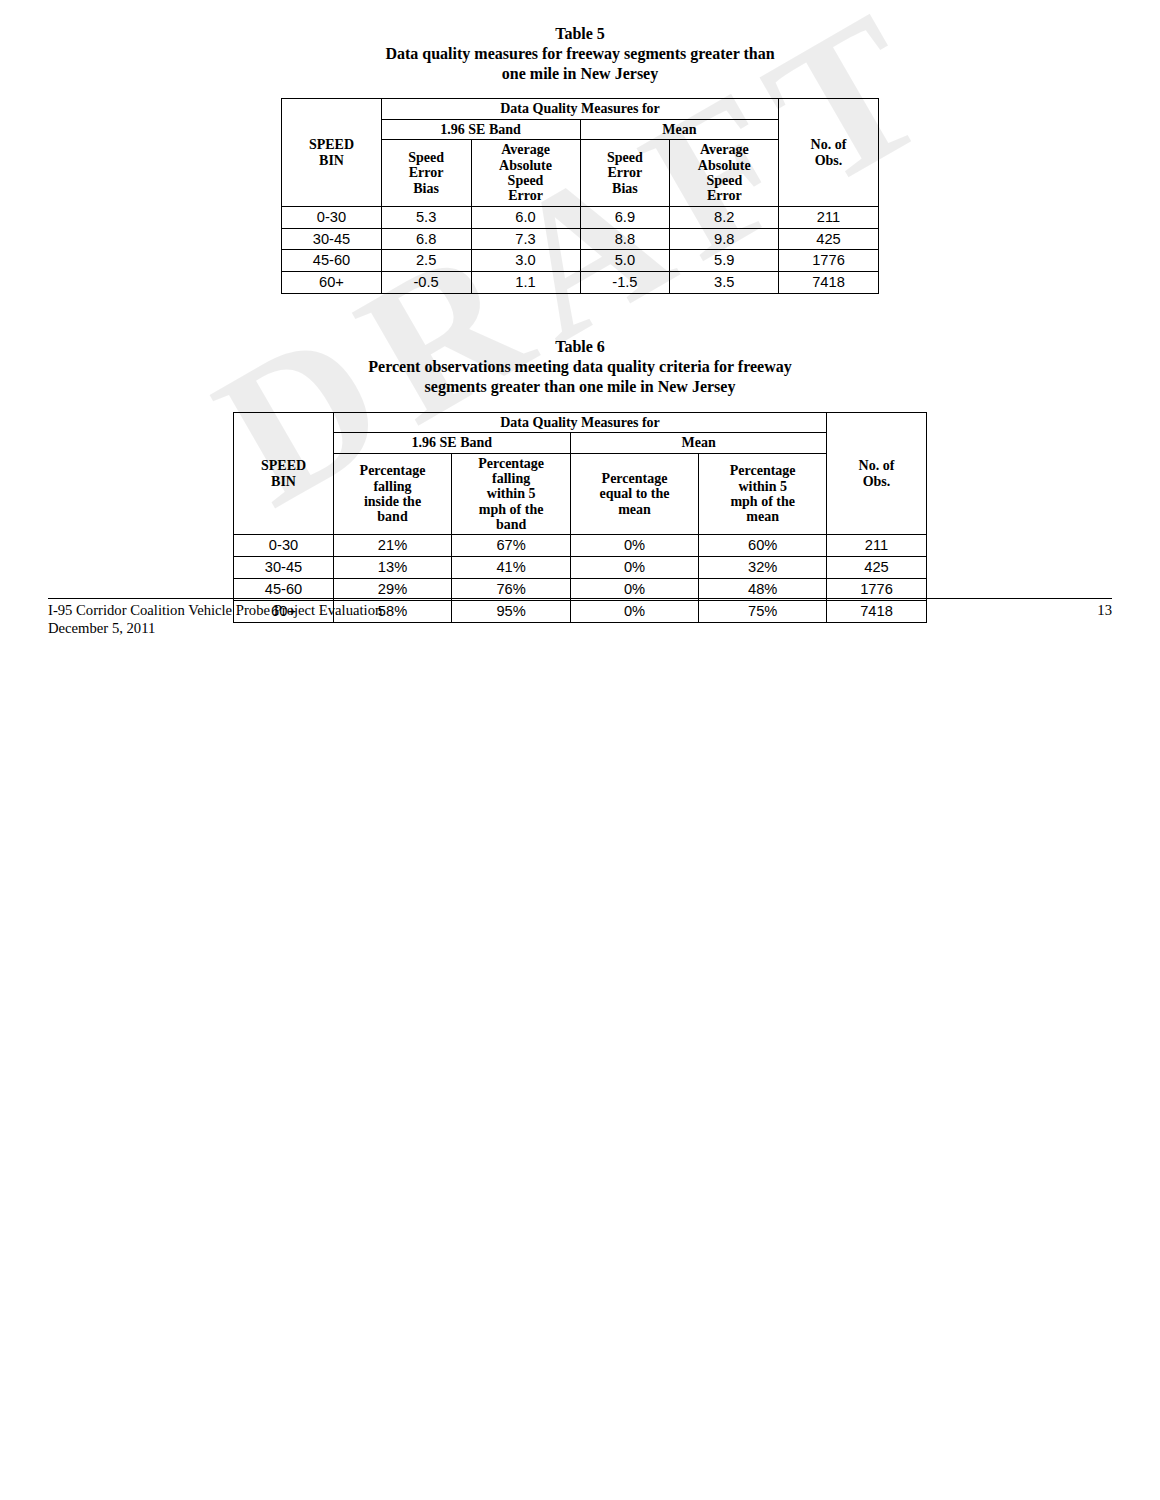DRAFT
Table 5
Data quality measures for freeway segments greater than
one mile in New Jersey
| SPEED BIN | Data Quality Measures for | No. of Obs. |
| --- | --- | --- |
| 1.96 SE Band | Mean |
| Speed Error Bias | Average Absolute Speed Error | Speed Error Bias | Average Absolute Speed Error |
| 0-30 | 5.3 | 6.0 | 6.9 | 8.2 | 211 |
| 30-45 | 6.8 | 7.3 | 8.8 | 9.8 | 425 |
| 45-60 | 2.5 | 3.0 | 5.0 | 5.9 | 1776 |
| 60+ | -0.5 | 1.1 | -1.5 | 3.5 | 7418 |
Table 6
Percent observations meeting data quality criteria for freeway
segments greater than one mile in New Jersey
| SPEED BIN | Data Quality Measures for | No. of Obs. |
| --- | --- | --- |
| 1.96 SE Band | Mean |
| Percentage falling inside the band | Percentage falling within 5 mph of the band | Percentage equal to the mean | Percentage within 5 mph of the mean |
| 0-30 | 21% | 67% | 0% | 60% | 211 |
| 30-45 | 13% | 41% | 0% | 32% | 425 |
| 45-60 | 29% | 76% | 0% | 48% | 1776 |
| 60+ | 58% | 95% | 0% | 75% | 7418 |
I-95 Corridor Coalition Vehicle Probe Project Evaluation
December 5, 2011
13